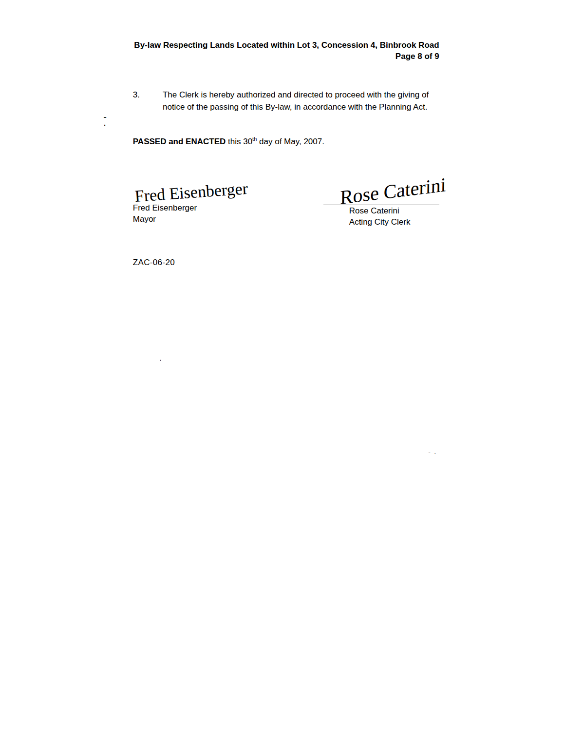- .
By-law Respecting Lands Located within Lot 3, Concession 4, Binbrook Road Page 8 of 9
3.
The Clerk is hereby authorized and directed to proceed with the giving of notice of the passing of this By-law, in accordance with the Planning Act.
PASSED and ENACTED this 30th day of May, 2007.
Fred Eisenberger
Fred Eisenberger
Mayor
Rose Caterini
Rose Caterini
Acting City Clerk
ZAC-06-20
.
- .